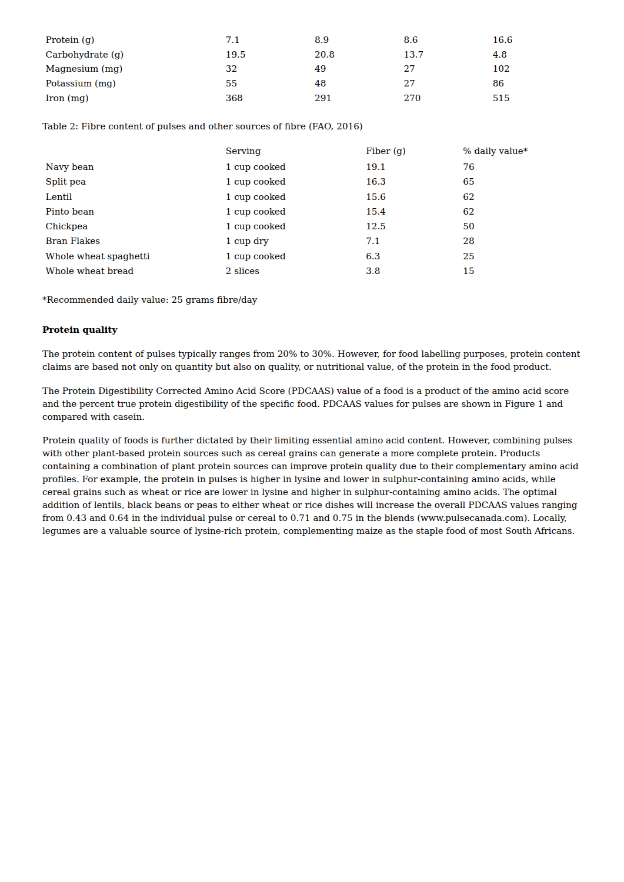| Protein (g) | 7.1 | 8.9 | 8.6 | 16.6 |
| Carbohydrate (g) | 19.5 | 20.8 | 13.7 | 4.8 |
| Magnesium (mg) | 32 | 49 | 27 | 102 |
| Potassium (mg) | 55 | 48 | 27 | 86 |
| Iron (mg) | 368 | 291 | 270 | 515 |
Table 2: Fibre content of pulses and other sources of fibre (FAO, 2016)
| | Serving | Fiber (g) | % daily value* |
| --- | --- | --- | --- |
| Navy bean | 1 cup cooked | 19.1 | 76 |
| Split pea | 1 cup cooked | 16.3 | 65 |
| Lentil | 1 cup cooked | 15.6 | 62 |
| Pinto bean | 1 cup cooked | 15.4 | 62 |
| Chickpea | 1 cup cooked | 12.5 | 50 |
| Bran Flakes | 1 cup dry | 7.1 | 28 |
| Whole wheat spaghetti | 1 cup cooked | 6.3 | 25 |
| Whole wheat bread | 2 slices | 3.8 | 15 |
*Recommended daily value: 25 grams fibre/day
Protein quality
The protein content of pulses typically ranges from 20% to 30%. However, for food labelling purposes, protein content claims are based not only on quantity but also on quality, or nutritional value, of the protein in the food product.
The Protein Digestibility Corrected Amino Acid Score (PDCAAS) value of a food is a product of the amino acid score and the percent true protein digestibility of the specific food. PDCAAS values for pulses are shown in Figure 1 and compared with casein.
Protein quality of foods is further dictated by their limiting essential amino acid content. However, combining pulses with other plant-based protein sources such as cereal grains can generate a more complete protein. Products containing a combination of plant protein sources can improve protein quality due to their complementary amino acid profiles. For example, the protein in pulses is higher in lysine and lower in sulphur-containing amino acids, while cereal grains such as wheat or rice are lower in lysine and higher in sulphur-containing amino acids. The optimal addition of lentils, black beans or peas to either wheat or rice dishes will increase the overall PDCAAS values ranging from 0.43 and 0.64 in the individual pulse or cereal to 0.71 and 0.75 in the blends (www.pulsecanada.com). Locally, legumes are a valuable source of lysine-rich protein, complementing maize as the staple food of most South Africans.